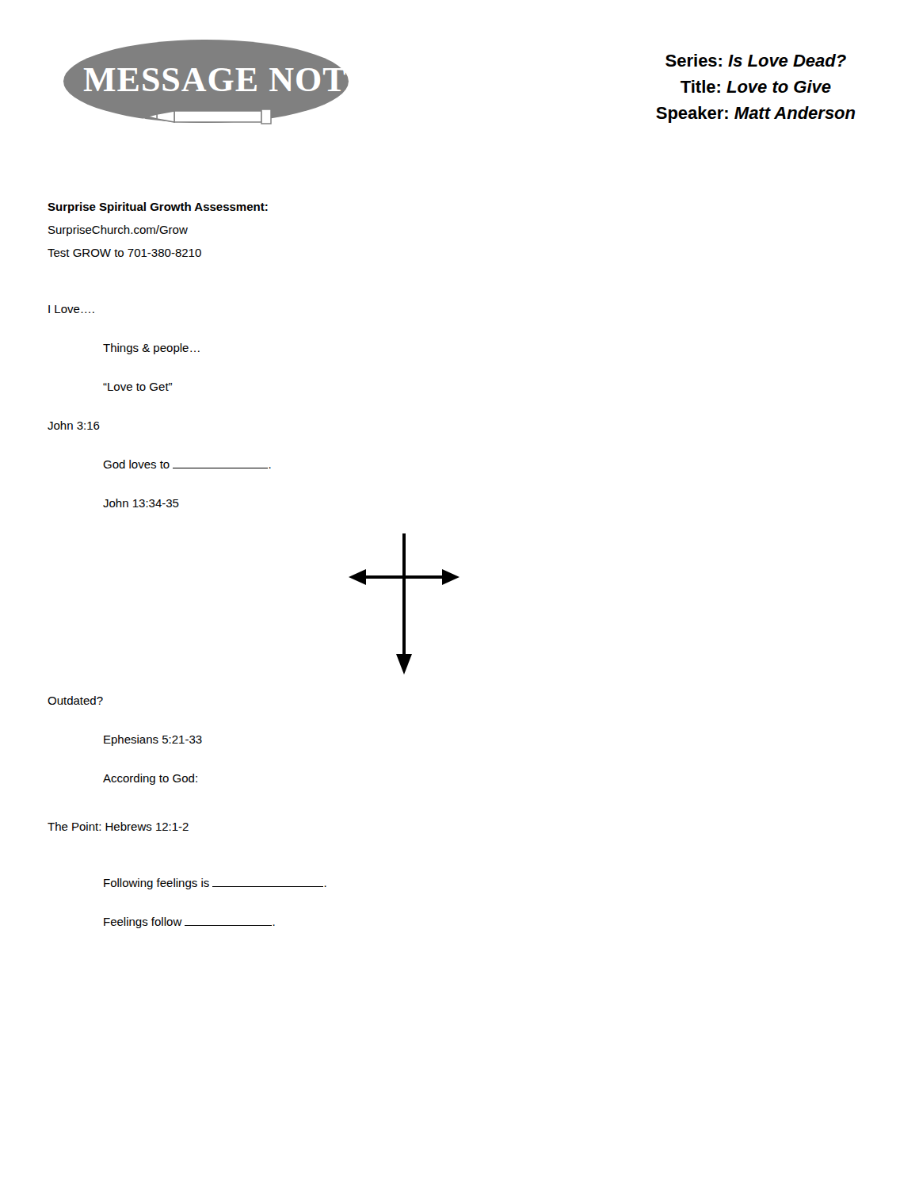MESSAGE NOTES
Series: Is Love Dead?
Title: Love to Give
Speaker: Matt Anderson
Surprise Spiritual Growth Assessment:
SurpriseChurch.com/Grow
Test GROW to 701-380-8210
I Love….
Things & people…
“Love to Get”
John 3:16
God loves to .
John 13:34-35
Outdated?
Ephesians 5:21-33
According to God:
The Point: Hebrews 12:1-2
Following feelings is .
Feelings follow .